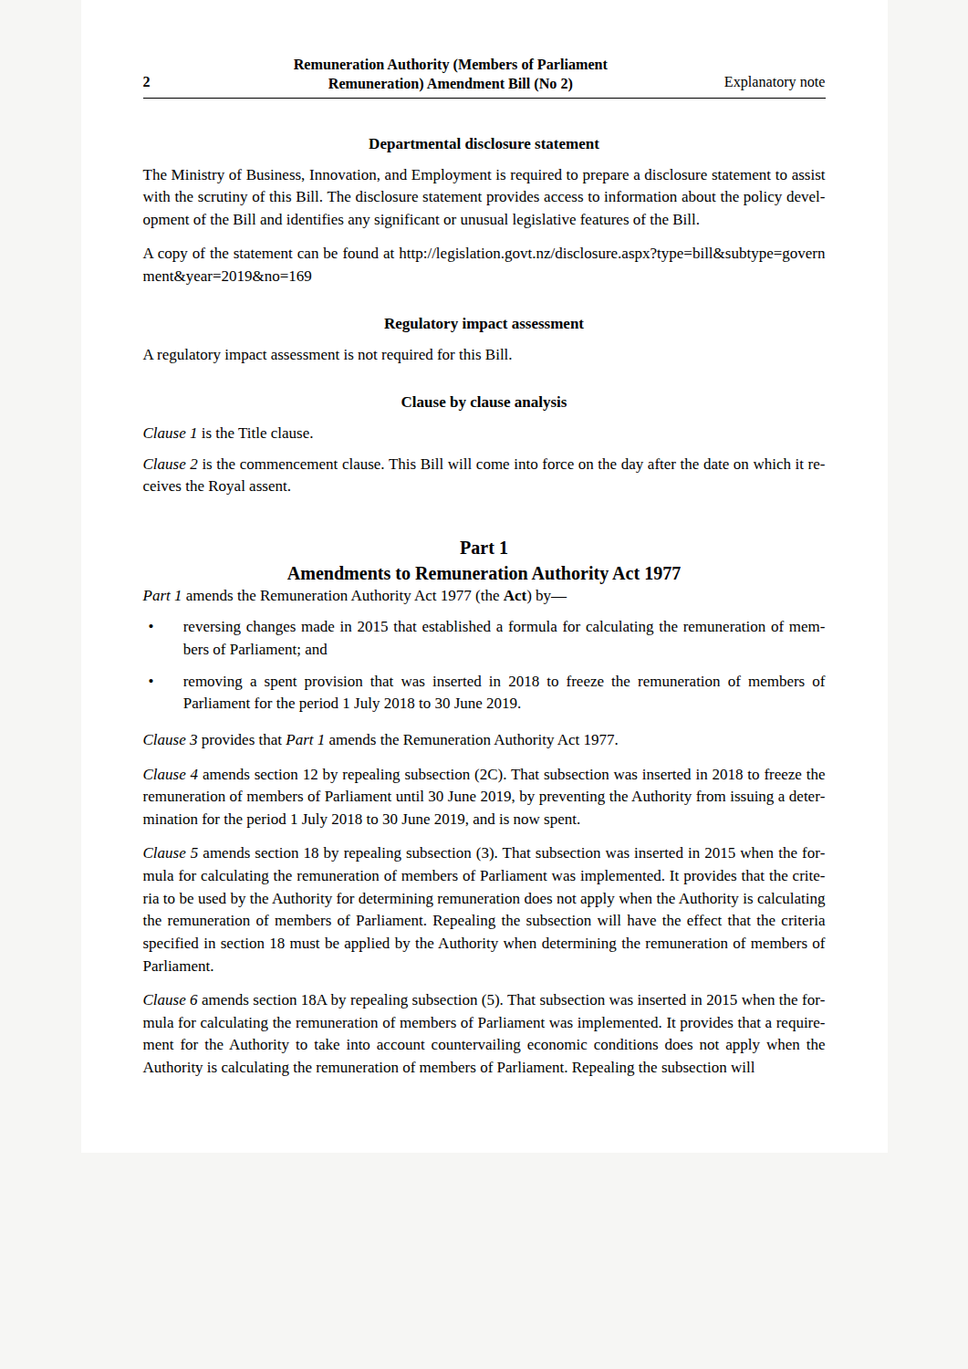2
Remuneration Authority (Members of Parliament
Remuneration) Amendment Bill (No 2)
Explanatory note
Departmental disclosure statement
The Ministry of Business, Innovation, and Employment is required to prepare a disclosure statement to assist with the scrutiny of this Bill. The disclosure statement provides access to information about the policy development of the Bill and identifies any significant or unusual legislative features of the Bill.
A copy of the statement can be found at http://legislation.govt.nz/disclosure.aspx?type=bill&subtype=government&year=2019&no=169
Regulatory impact assessment
A regulatory impact assessment is not required for this Bill.
Clause by clause analysis
Clause 1 is the Title clause.
Clause 2 is the commencement clause. This Bill will come into force on the day after the date on which it receives the Royal assent.
Part 1 Amendments to Remuneration Authority Act 1977
Part 1 amends the Remuneration Authority Act 1977 (the Act) by—
reversing changes made in 2015 that established a formula for calculating the remuneration of members of Parliament; and
removing a spent provision that was inserted in 2018 to freeze the remuneration of members of Parliament for the period 1 July 2018 to 30 June 2019.
Clause 3 provides that Part 1 amends the Remuneration Authority Act 1977.
Clause 4 amends section 12 by repealing subsection (2C). That subsection was inserted in 2018 to freeze the remuneration of members of Parliament until 30 June 2019, by preventing the Authority from issuing a determination for the period 1 July 2018 to 30 June 2019, and is now spent.
Clause 5 amends section 18 by repealing subsection (3). That subsection was inserted in 2015 when the formula for calculating the remuneration of members of Parliament was implemented. It provides that the criteria to be used by the Authority for determining remuneration does not apply when the Authority is calculating the remuneration of members of Parliament. Repealing the subsection will have the effect that the criteria specified in section 18 must be applied by the Authority when determining the remuneration of members of Parliament.
Clause 6 amends section 18A by repealing subsection (5). That subsection was inserted in 2015 when the formula for calculating the remuneration of members of Parliament was implemented. It provides that a requirement for the Authority to take into account countervailing economic conditions does not apply when the Authority is calculating the remuneration of members of Parliament. Repealing the subsection will